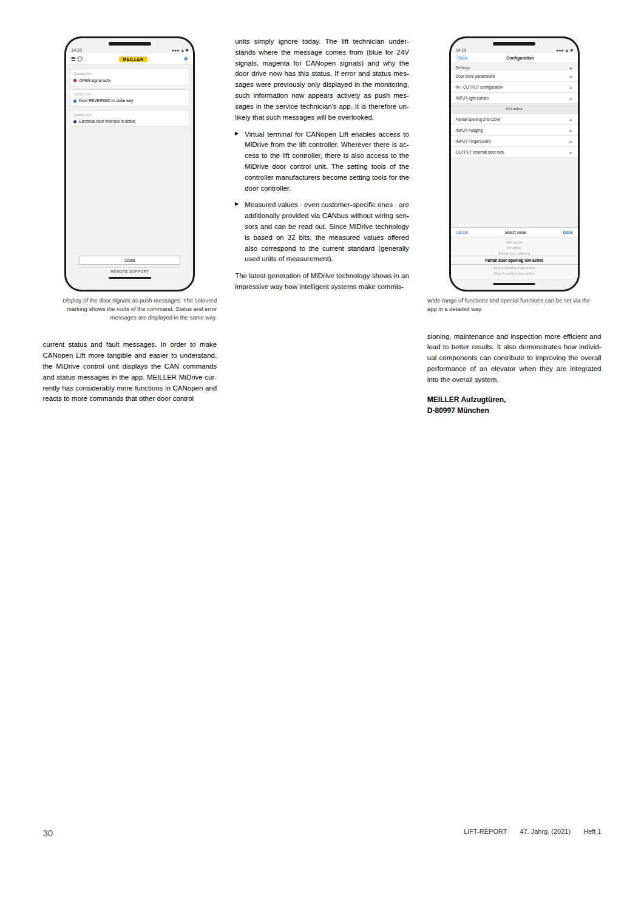14:20 ●●● ▲ ■
☰ 💬 MEILLER ❖
Control Unit OPEN signal activ
Control Unit Door REVERSED in close way
Control Unit Electrical door interlock is active
Close
REMOTE SUPPORT
Display of the door signals as push messages. The coloured marking shows the roots of the command. Status and error messages are displayed in the same way.
current status and fault messages. In order to make CANopen Lift more tangible and easier to understand, the MiDrive control unit displays the CAN commands and status messages in the app. MEILLER MiDrive currently has considerably more functions in CANopen and reacts to more commands that other door control
units simply ignore today. The lift technician understands where the message comes from (blue for 24V signals, magenta for CANopen signals) and why the door drive now has this status. If error and status messages were previously only displayed in the monitoring, such information now appears actively as push messages in the service technician's app. It is therefore unlikely that such messages will be overlooked.
Virtual terminal for CANopen Lift enables access to MiDrive from the lift controller. Wherever there is access to the lift controller, there is also access to the MiDrive door control unit. The setting tools of the controller manufacturers become setting tools for the door controller.
Measured values · even customer-specific ones · are additionally provided via CANbus without wiring sensors and can be read out. Since MiDrive technology is based on 32 bits, the measured values offered also correspond to the current standard (generally used units of measurement).
The latest generation of MiDrive technology shows in an impressive way how intelligent systems make commis-
14:19 ●●● ▲ ■
‹ Back Configuration
Settings▲
Door drive parameters▲
IN - OUTPUT configuration▲
INPUT light curtain▲
24V active
Partial opening 2nd CDW▲
INPUT nudging▲
INPUT FingerGuard▲
OUTPUT external door lock▲
Cancel Select value Done
24V active
0V active
Partial door opening
Partial door opening low active
Stop in position high active
Stop in position low active
Wide range of functions and special functions can be set via the app in a detailed way.
sioning, maintenance and inspection more efficient and lead to better results. It also demonstrates how individual components can contribute to improving the overall performance of an elevator when they are integrated into the overall system.
MEILLER Aufzugtüren,
D-80997 München
30 LIFT-REPORT 47. Jahrg. (2021) Heft 1